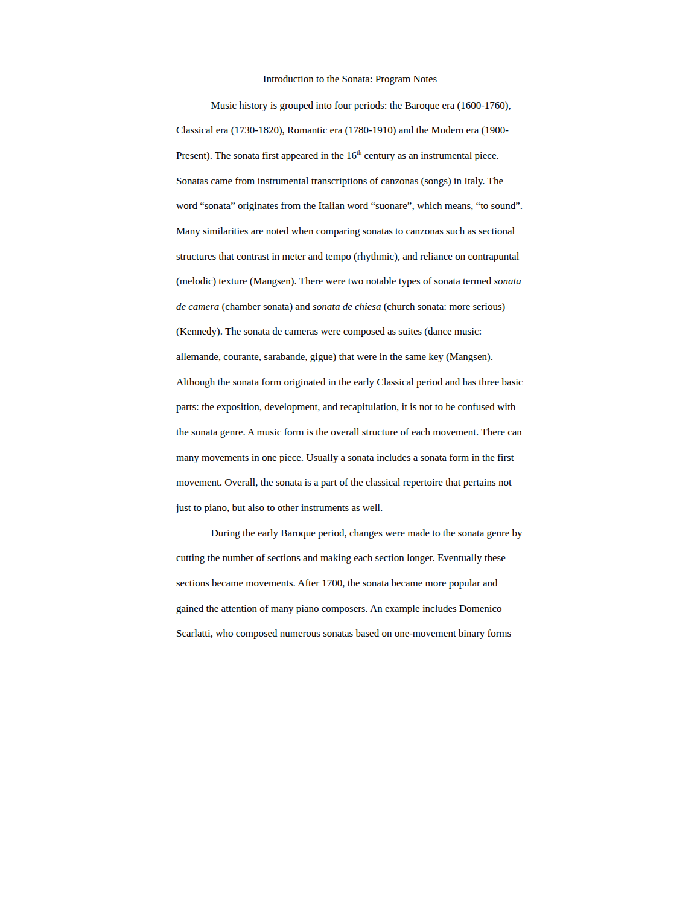Introduction to the Sonata: Program Notes
Music history is grouped into four periods: the Baroque era (1600-1760), Classical era (1730-1820), Romantic era (1780-1910) and the Modern era (1900-Present). The sonata first appeared in the 16th century as an instrumental piece. Sonatas came from instrumental transcriptions of canzonas (songs) in Italy. The word “sonata” originates from the Italian word “suonare”, which means, “to sound”. Many similarities are noted when comparing sonatas to canzonas such as sectional structures that contrast in meter and tempo (rhythmic), and reliance on contrapuntal (melodic) texture (Mangsen). There were two notable types of sonata termed sonata de camera (chamber sonata) and sonata de chiesa (church sonata: more serious) (Kennedy). The sonata de cameras were composed as suites (dance music: allemande, courante, sarabande, gigue) that were in the same key (Mangsen). Although the sonata form originated in the early Classical period and has three basic parts: the exposition, development, and recapitulation, it is not to be confused with the sonata genre. A music form is the overall structure of each movement. There can many movements in one piece. Usually a sonata includes a sonata form in the first movement. Overall, the sonata is a part of the classical repertoire that pertains not just to piano, but also to other instruments as well.
During the early Baroque period, changes were made to the sonata genre by cutting the number of sections and making each section longer. Eventually these sections became movements. After 1700, the sonata became more popular and gained the attention of many piano composers. An example includes Domenico Scarlatti, who composed numerous sonatas based on one-movement binary forms